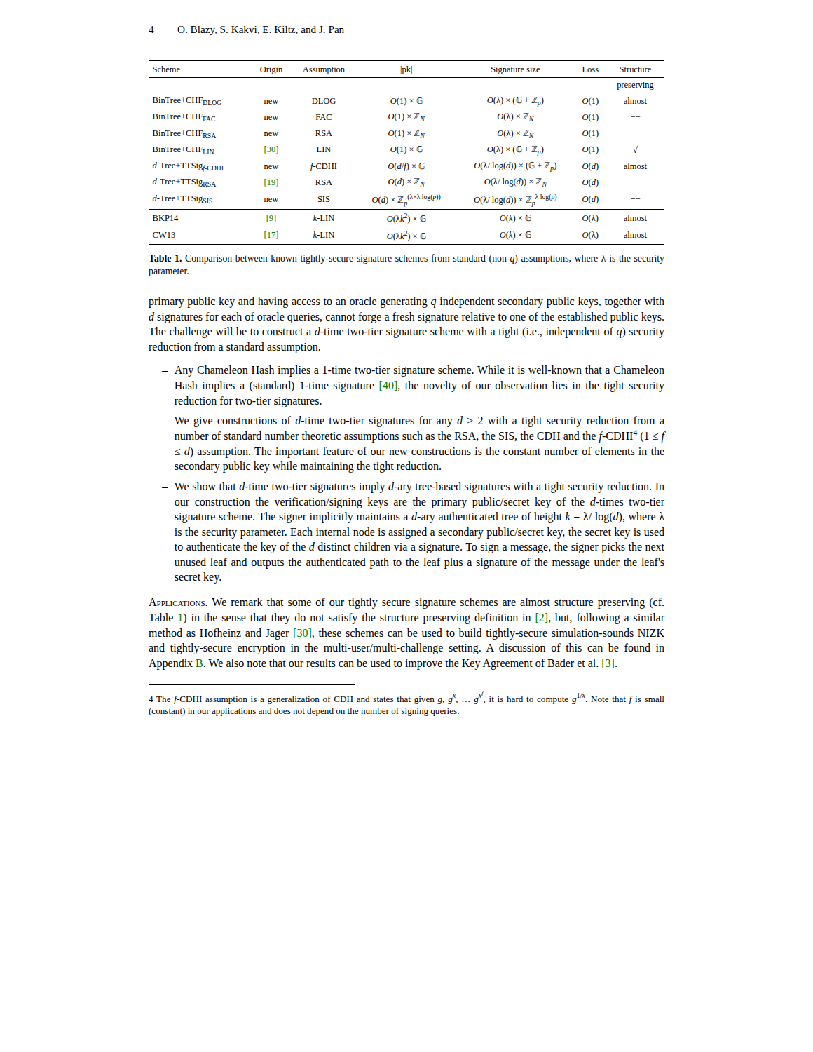4 O. Blazy, S. Kakvi, E. Kiltz, and J. Pan
| Scheme | Origin | Assumption | /pk/ | Signature size | Loss | Structure |
| --- | --- | --- | --- | --- | --- | --- |
| | | | | | | preserving |
| BinTree+CHF DLOG | new | DLOG | O (1) × 𝔾 | O (λ) × (𝔾 + ℤ p ) | O (1) | almost |
| BinTree+CHF FAC | new | FAC | O (1) × ℤ N | O (λ) × ℤ N | O (1) | −− |
| BinTree+CHF RSA | new | RSA | O (1) × ℤ N | O (λ) × ℤ N | O (1) | −− |
| BinTree+CHF LIN | [30] | LIN | O (1) × 𝔾 | O (λ) × (𝔾 + ℤ p ) | O (1) | √ |
| d -Tree+TTSig f -CDHI | new | f -CDHI | O ( d / f ) × 𝔾 | O (λ/ log( d )) × (𝔾 + ℤ p ) | O ( d ) | almost |
| d -Tree+TTSig RSA | [19] | RSA | O ( d ) × ℤ N | O (λ/ log( d )) × ℤ N | O ( d ) | −− |
| d -Tree+TTSig SIS | new | SIS | O ( d ) × ℤ p (λ×λ log( p )) | O (λ/ log( d )) × ℤ p λ log( p ) | O ( d ) | −− |
| BKP14 | [9] | k -LIN | O (λ k 2 ) × 𝔾 | O ( k ) × 𝔾 | O (λ) | almost |
| CW13 | [17] | k -LIN | O (λ k 2 ) × 𝔾 | O ( k ) × 𝔾 | O (λ) | almost |
Table 1. Comparison between known tightly-secure signature schemes from standard (non-q) assumptions, where λ is the security parameter.
primary public key and having access to an oracle generating q independent secondary public keys, together with d signatures for each of oracle queries, cannot forge a fresh signature relative to one of the established public keys. The challenge will be to construct a d-time two-tier signature scheme with a tight (i.e., independent of q) security reduction from a standard assumption.
Any Chameleon Hash implies a 1-time two-tier signature scheme. While it is well-known that a Chameleon Hash implies a (standard) 1-time signature [40], the novelty of our observation lies in the tight security reduction for two-tier signatures.
We give constructions of d-time two-tier signatures for any d ≥ 2 with a tight security reduction from a number of standard number theoretic assumptions such as the RSA, the SIS, the CDH and the f-CDHI4 (1 ≤ f ≤ d) assumption. The important feature of our new constructions is the constant number of elements in the secondary public key while maintaining the tight reduction.
We show that d-time two-tier signatures imply d-ary tree-based signatures with a tight security reduction. In our construction the verification/signing keys are the primary public/secret key of the d-times two-tier signature scheme. The signer implicitly maintains a d-ary authenticated tree of height k = λ/ log(d), where λ is the security parameter. Each internal node is assigned a secondary public/secret key, the secret key is used to authenticate the key of the d distinct children via a signature. To sign a message, the signer picks the next unused leaf and outputs the authenticated path to the leaf plus a signature of the message under the leaf's secret key.
Applications. We remark that some of our tightly secure signature schemes are almost structure preserving (cf. Table 1) in the sense that they do not satisfy the structure preserving definition in [2], but, following a similar method as Hofheinz and Jager [30], these schemes can be used to build tightly-secure simulation-sounds NIZK and tightly-secure encryption in the multi-user/multi-challenge setting. A discussion of this can be found in Appendix B. We also note that our results can be used to improve the Key Agreement of Bader et al. [3].
4 The f-CDHI assumption is a generalization of CDH and states that given g, gx, … gxf, it is hard to compute g 1/x. Note that f is small (constant) in our applications and does not depend on the number of signing queries.